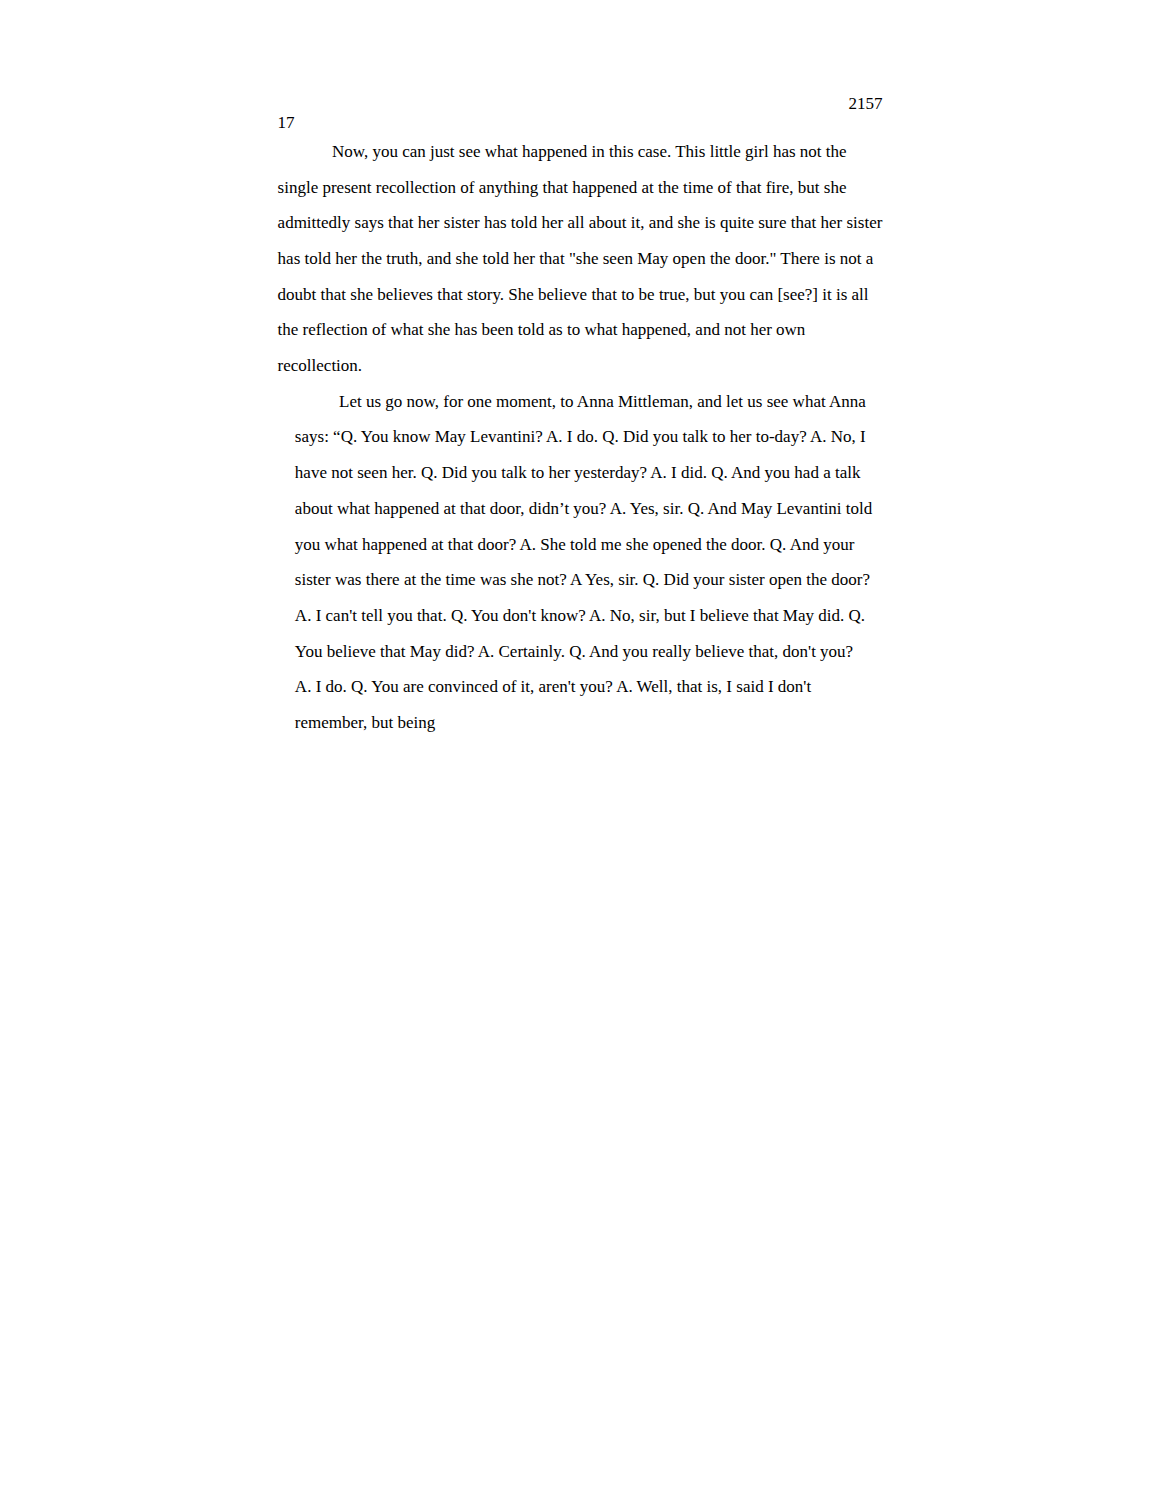2157
17
Now, you can just see what happened in this case. This little girl has not the single present recollection of anything that happened at the time of that fire, but she admittedly says that her sister has told her all about it, and she is quite sure that her sister has told her the truth, and she told her that "she seen May open the door." There is not a doubt that she believes that story. She believe that to be true, but you can [see?] it is all the reflection of what she has been told as to what happened, and not her own recollection.
Let us go now, for one moment, to Anna Mittleman, and let us see what Anna says: “Q. You know May Levantini? A. I do. Q. Did you talk to her to-day? A. No, I have not seen her. Q. Did you talk to her yesterday? A. I did. Q. And you had a talk about what happened at that door, didn’t you? A. Yes, sir. Q. And May Levantini told you what happened at that door? A. She told me she opened the door. Q. And your sister was there at the time was she not? A Yes, sir. Q. Did your sister open the door? A. I can't tell you that. Q. You don't know? A. No, sir, but I believe that May did. Q. You believe that May did? A. Certainly. Q. And you really believe that, don't you? A. I do. Q. You are convinced of it, aren't you? A. Well, that is, I said I don't remember, but being